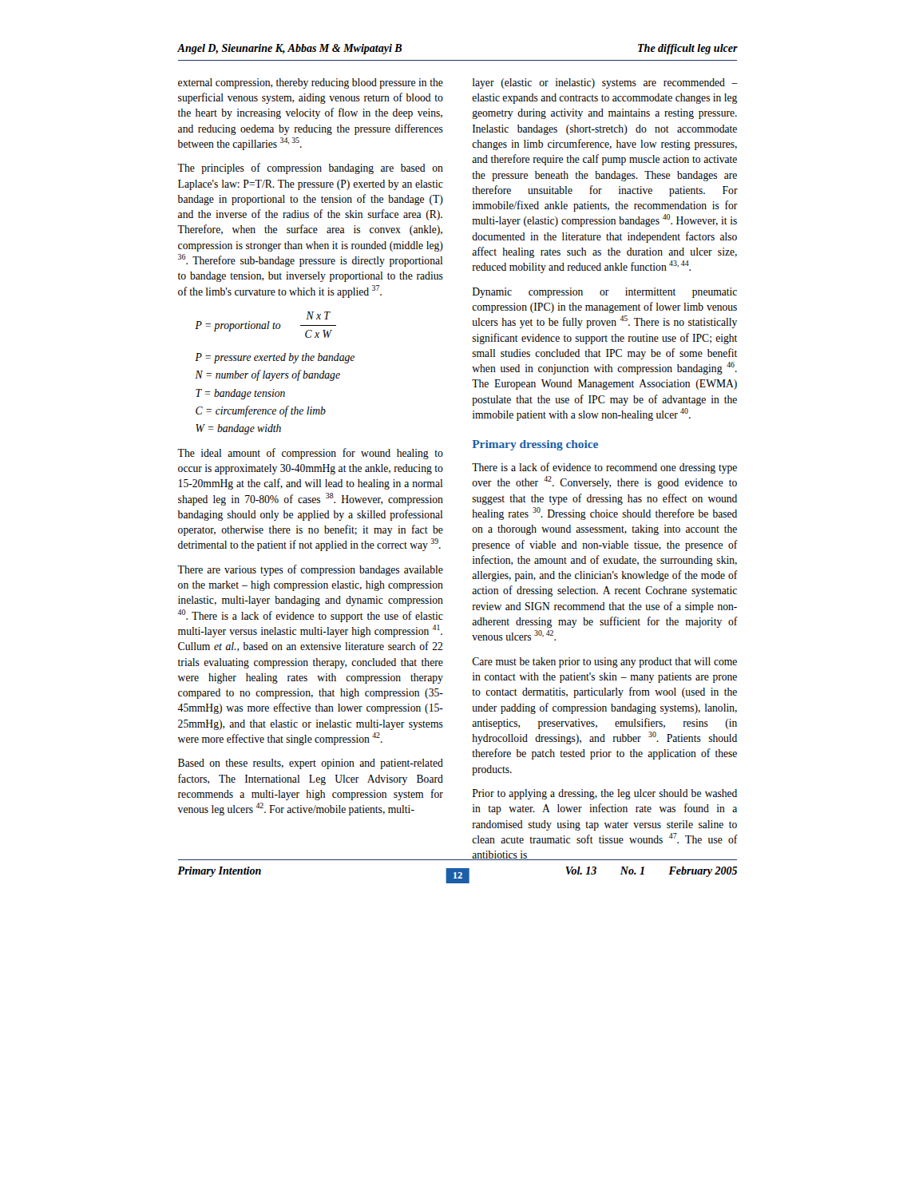Angel D, Sieunarine K, Abbas M & Mwipatayi B
The difficult leg ulcer
external compression, thereby reducing blood pressure in the superficial venous system, aiding venous return of blood to the heart by increasing velocity of flow in the deep veins, and reducing oedema by reducing the pressure differences between the capillaries 34, 35.
The principles of compression bandaging are based on Laplace's law: P=T/R. The pressure (P) exerted by an elastic bandage in proportional to the tension of the bandage (T) and the inverse of the radius of the skin surface area (R). Therefore, when the surface area is convex (ankle), compression is stronger than when it is rounded (middle leg) 36. Therefore sub-bandage pressure is directly proportional to bandage tension, but inversely proportional to the radius of the limb's curvature to which it is applied 37.
P = proportional to N x T C x W
P = pressure exerted by the bandage
N = number of layers of bandage
T = bandage tension
C = circumference of the limb
W = bandage width
The ideal amount of compression for wound healing to occur is approximately 30-40mmHg at the ankle, reducing to 15-20mmHg at the calf, and will lead to healing in a normal shaped leg in 70-80% of cases 38. However, compression bandaging should only be applied by a skilled professional operator, otherwise there is no benefit; it may in fact be detrimental to the patient if not applied in the correct way 39.
There are various types of compression bandages available on the market – high compression elastic, high compression inelastic, multi-layer bandaging and dynamic compression 40. There is a lack of evidence to support the use of elastic multi-layer versus inelastic multi-layer high compression 41. Cullum et al., based on an extensive literature search of 22 trials evaluating compression therapy, concluded that there were higher healing rates with compression therapy compared to no compression, that high compression (35-45mmHg) was more effective than lower compression (15-25mmHg), and that elastic or inelastic multi-layer systems were more effective that single compression 42.
Based on these results, expert opinion and patient-related factors, The International Leg Ulcer Advisory Board recommends a multi-layer high compression system for venous leg ulcers 42. For active/mobile patients, multi-
layer (elastic or inelastic) systems are recommended – elastic expands and contracts to accommodate changes in leg geometry during activity and maintains a resting pressure. Inelastic bandages (short-stretch) do not accommodate changes in limb circumference, have low resting pressures, and therefore require the calf pump muscle action to activate the pressure beneath the bandages. These bandages are therefore unsuitable for inactive patients. For immobile/fixed ankle patients, the recommendation is for multi-layer (elastic) compression bandages 40. However, it is documented in the literature that independent factors also affect healing rates such as the duration and ulcer size, reduced mobility and reduced ankle function 43, 44.
Dynamic compression or intermittent pneumatic compression (IPC) in the management of lower limb venous ulcers has yet to be fully proven 45. There is no statistically significant evidence to support the routine use of IPC; eight small studies concluded that IPC may be of some benefit when used in conjunction with compression bandaging 46. The European Wound Management Association (EWMA) postulate that the use of IPC may be of advantage in the immobile patient with a slow non-healing ulcer 40.
Primary dressing choice
There is a lack of evidence to recommend one dressing type over the other 42. Conversely, there is good evidence to suggest that the type of dressing has no effect on wound healing rates 30. Dressing choice should therefore be based on a thorough wound assessment, taking into account the presence of viable and non-viable tissue, the presence of infection, the amount and of exudate, the surrounding skin, allergies, pain, and the clinician's knowledge of the mode of action of dressing selection. A recent Cochrane systematic review and SIGN recommend that the use of a simple non-adherent dressing may be sufficient for the majority of venous ulcers 30, 42.
Care must be taken prior to using any product that will come in contact with the patient's skin – many patients are prone to contact dermatitis, particularly from wool (used in the under padding of compression bandaging systems), lanolin, antiseptics, preservatives, emulsifiers, resins (in hydrocolloid dressings), and rubber 30. Patients should therefore be patch tested prior to the application of these products.
Prior to applying a dressing, the leg ulcer should be washed in tap water. A lower infection rate was found in a randomised study using tap water versus sterile saline to clean acute traumatic soft tissue wounds 47. The use of antibiotics is
Primary Intention
12
Vol. 13 No. 1 February 2005